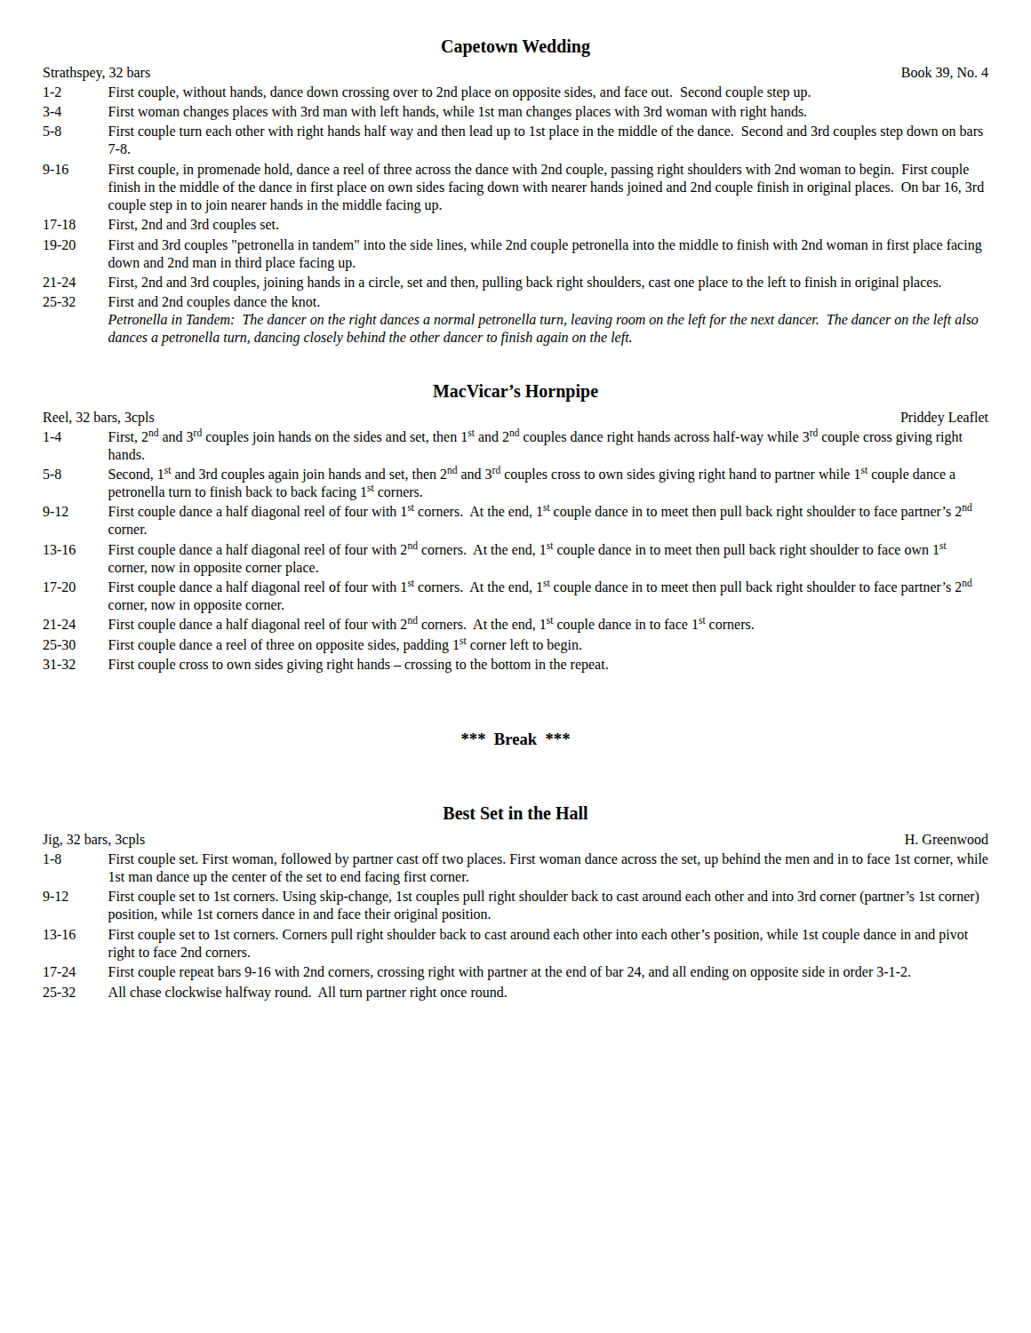Capetown Wedding
Strathspey, 32 bars Book 39, No. 4
| 1-2 | First couple, without hands, dance down crossing over to 2nd place on opposite sides, and face out. Second couple step up. |
| 3-4 | First woman changes places with 3rd man with left hands, while 1st man changes places with 3rd woman with right hands. |
| 5-8 | First couple turn each other with right hands half way and then lead up to 1st place in the middle of the dance. Second and 3rd couples step down on bars 7-8. |
| 9-16 | First couple, in promenade hold, dance a reel of three across the dance with 2nd couple, passing right shoulders with 2nd woman to begin. First couple finish in the middle of the dance in first place on own sides facing down with nearer hands joined and 2nd couple finish in original places. On bar 16, 3rd couple step in to join nearer hands in the middle facing up. |
| 17-18 | First, 2nd and 3rd couples set. |
| 19-20 | First and 3rd couples "petronella in tandem" into the side lines, while 2nd couple petronella into the middle to finish with 2nd woman in first place facing down and 2nd man in third place facing up. |
| 21-24 | First, 2nd and 3rd couples, joining hands in a circle, set and then, pulling back right shoulders, cast one place to the left to finish in original places. |
| 25-32 | First and 2nd couples dance the knot. Petronella in Tandem: The dancer on the right dances a normal petronella turn, leaving room on the left for the next dancer. The dancer on the left also dances a petronella turn, dancing closely behind the other dancer to finish again on the left. |
MacVicar’s Hornpipe
Reel, 32 bars, 3cpls Priddey Leaflet
| 1-4 | First, 2 nd and 3 rd couples join hands on the sides and set, then 1 st and 2 nd couples dance right hands across half-way while 3 rd couple cross giving right hands. |
| 5-8 | Second, 1 st and 3rd couples again join hands and set, then 2 nd and 3 rd couples cross to own sides giving right hand to partner while 1 st couple dance a petronella turn to finish back to back facing 1 st corners. |
| 9-12 | First couple dance a half diagonal reel of four with 1 st corners. At the end, 1 st couple dance in to meet then pull back right shoulder to face partner’s 2 nd corner. |
| 13-16 | First couple dance a half diagonal reel of four with 2 nd corners. At the end, 1 st couple dance in to meet then pull back right shoulder to face own 1 st corner, now in opposite corner place. |
| 17-20 | First couple dance a half diagonal reel of four with 1 st corners. At the end, 1 st couple dance in to meet then pull back right shoulder to face partner’s 2 nd corner, now in opposite corner. |
| 21-24 | First couple dance a half diagonal reel of four with 2 nd corners. At the end, 1 st couple dance in to face 1 st corners. |
| 25-30 | First couple dance a reel of three on opposite sides, padding 1 st corner left to begin. |
| 31-32 | First couple cross to own sides giving right hands – crossing to the bottom in the repeat. |
*** Break ***
Best Set in the Hall
Jig, 32 bars, 3cpls H. Greenwood
| 1-8 | First couple set. First woman, followed by partner cast off two places. First woman dance across the set, up behind the men and in to face 1st corner, while 1st man dance up the center of the set to end facing first corner. |
| 9-12 | First couple set to 1st corners. Using skip-change, 1st couples pull right shoulder back to cast around each other and into 3rd corner (partner’s 1st corner) position, while 1st corners dance in and face their original position. |
| 13-16 | First couple set to 1st corners. Corners pull right shoulder back to cast around each other into each other’s position, while 1st couple dance in and pivot right to face 2nd corners. |
| 17-24 | First couple repeat bars 9-16 with 2nd corners, crossing right with partner at the end of bar 24, and all ending on opposite side in order 3-1-2. |
| 25-32 | All chase clockwise halfway round. All turn partner right once round. |